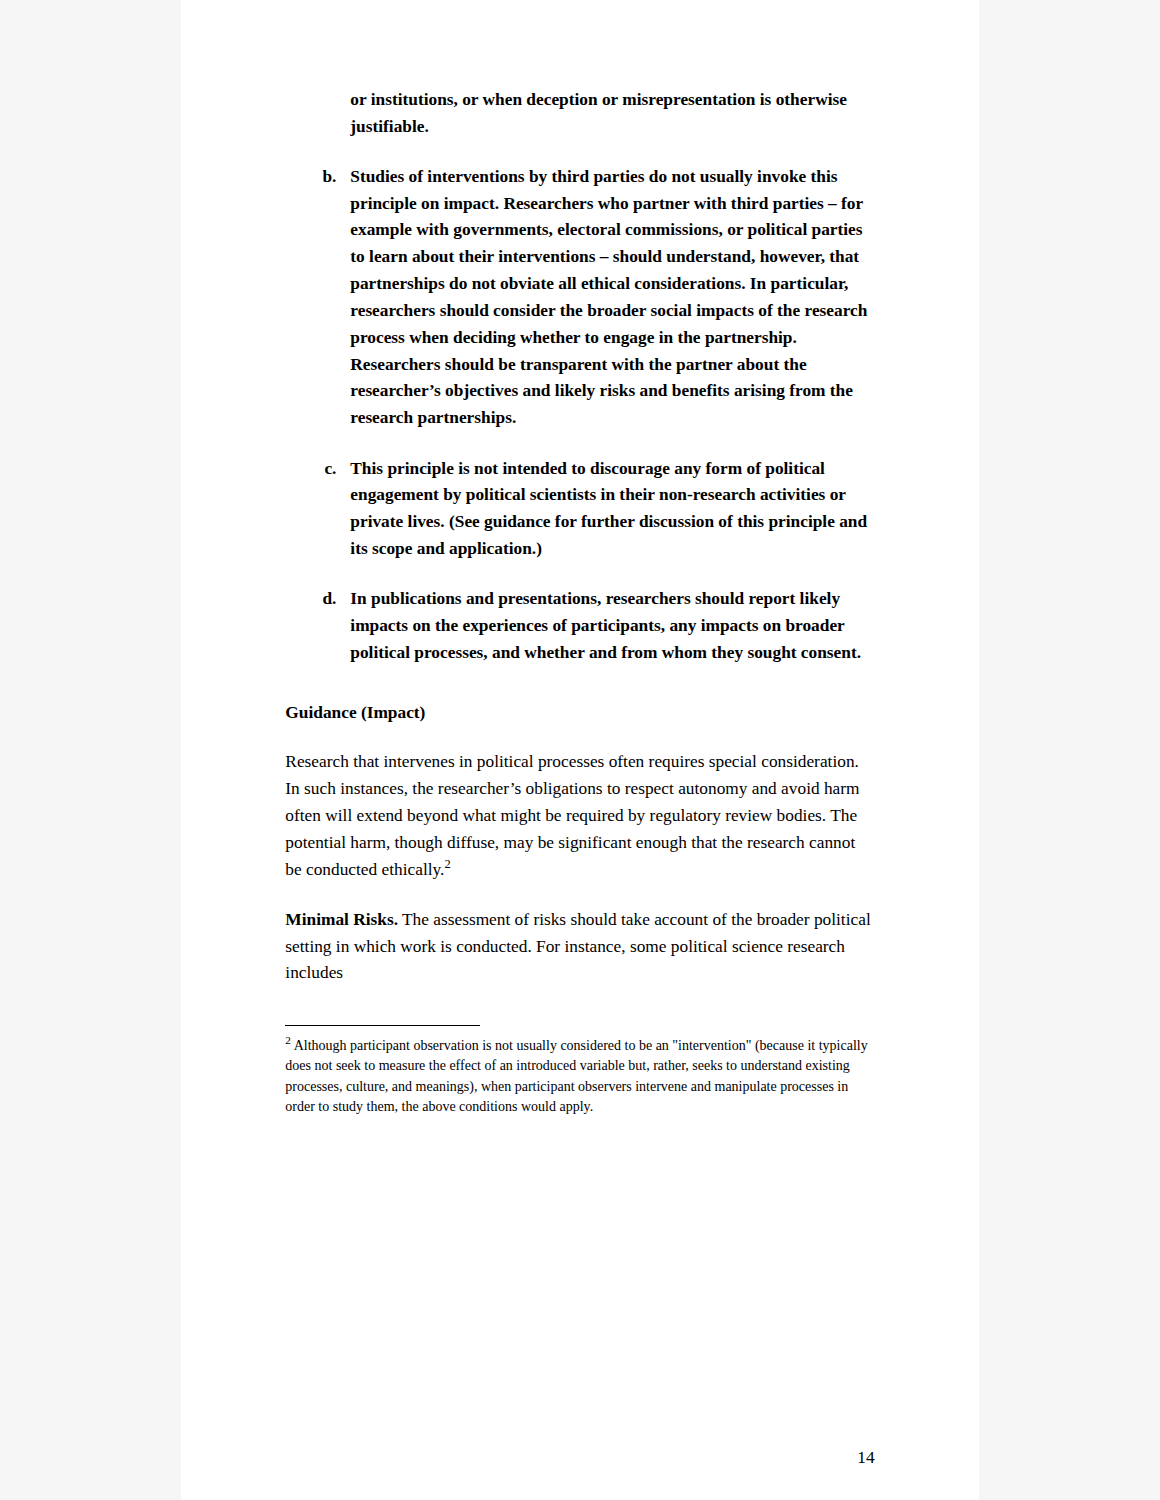or institutions, or when deception or misrepresentation is otherwise justifiable.
Studies of interventions by third parties do not usually invoke this principle on impact. Researchers who partner with third parties – for example with governments, electoral commissions, or political parties to learn about their interventions – should understand, however, that partnerships do not obviate all ethical considerations. In particular, researchers should consider the broader social impacts of the research process when deciding whether to engage in the partnership. Researchers should be transparent with the partner about the researcher’s objectives and likely risks and benefits arising from the research partnerships.
This principle is not intended to discourage any form of political engagement by political scientists in their non-research activities or private lives. (See guidance for further discussion of this principle and its scope and application.)
In publications and presentations, researchers should report likely impacts on the experiences of participants, any impacts on broader political processes, and whether and from whom they sought consent.
Guidance (Impact)
Research that intervenes in political processes often requires special consideration. In such instances, the researcher’s obligations to respect autonomy and avoid harm often will extend beyond what might be required by regulatory review bodies. The potential harm, though diffuse, may be significant enough that the research cannot be conducted ethically.2
Minimal Risks. The assessment of risks should take account of the broader political setting in which work is conducted. For instance, some political science research includes
2 Although participant observation is not usually considered to be an "intervention" (because it typically does not seek to measure the effect of an introduced variable but, rather, seeks to understand existing processes, culture, and meanings), when participant observers intervene and manipulate processes in order to study them, the above conditions would apply.
14